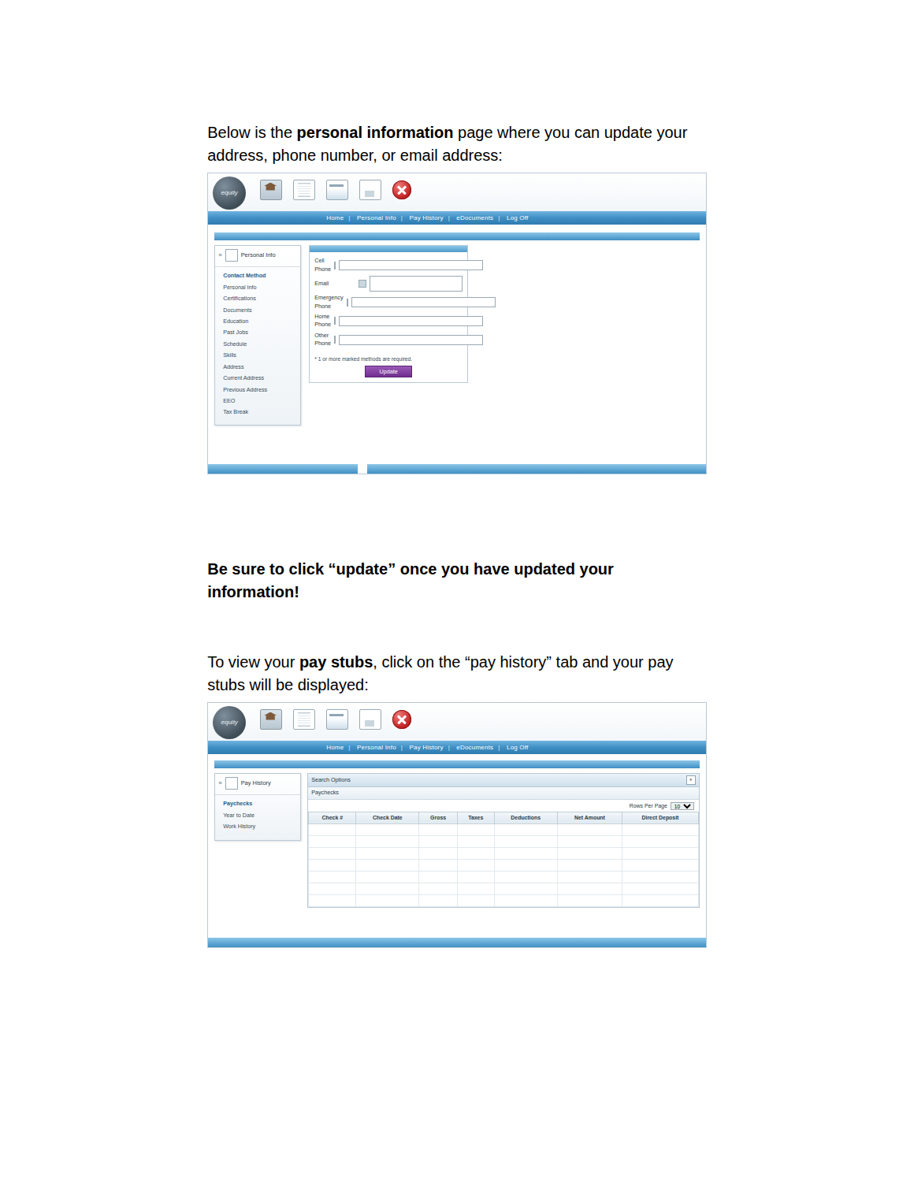Below is the personal information page where you can update your address, phone number, or email address:
equity
Home| Personal Info| Pay History| eDocuments| Log Off
» Personal Info
Contact Method
Personal Info
Certifications
Documents
Education
Past Jobs
Schedule
Skills
Address
Current Address
Previous Address
EEO
Tax Break
Cell Phone
Email
Emergency Phone
Home Phone
Other Phone
* 1 or more marked methods are required.
Update
Be sure to click “update” once you have updated your information!
To view your pay stubs, click on the “pay history” tab and your pay stubs will be displayed:
equity
Home| Personal Info| Pay History| eDocuments| Log Off
» Pay History
Paychecks
Year to Date
Work History
Search Options +
Paychecks
Rows Per Page 10
| Check # | Check Date | Gross | Taxes | Deductions | Net Amount | Direct Deposit |
| --- | --- | --- | --- | --- | --- | --- |